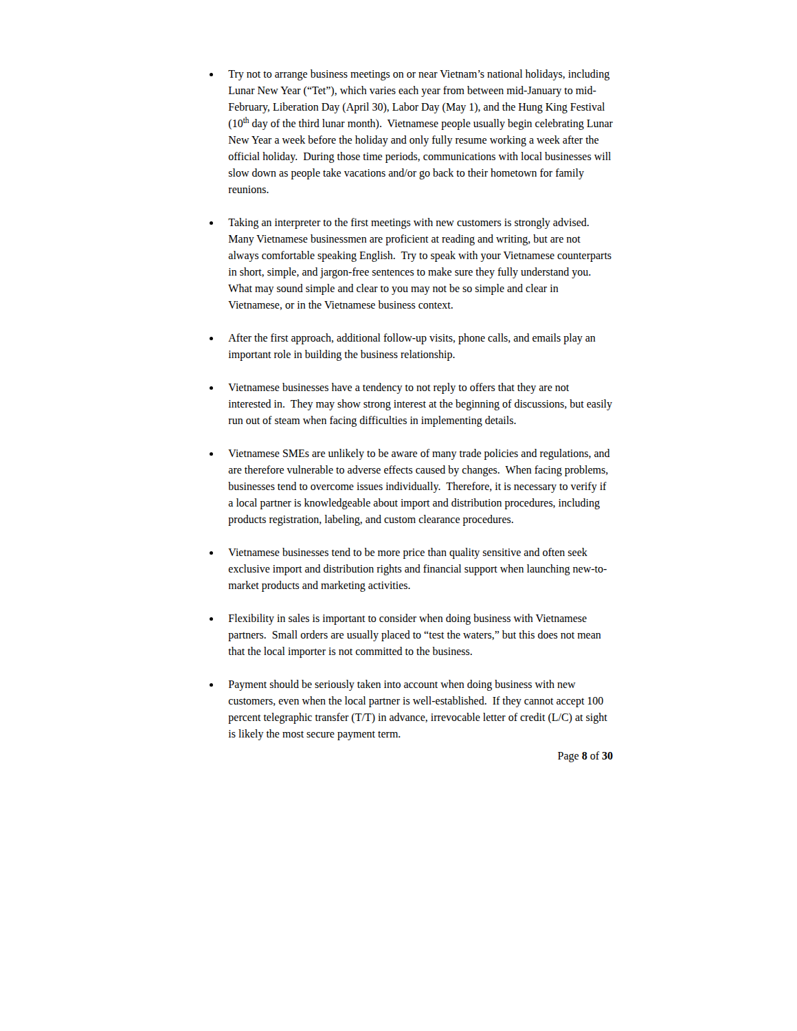Try not to arrange business meetings on or near Vietnam’s national holidays, including Lunar New Year (“Tet”), which varies each year from between mid-January to mid-February, Liberation Day (April 30), Labor Day (May 1), and the Hung King Festival (10th day of the third lunar month). Vietnamese people usually begin celebrating Lunar New Year a week before the holiday and only fully resume working a week after the official holiday. During those time periods, communications with local businesses will slow down as people take vacations and/or go back to their hometown for family reunions.
Taking an interpreter to the first meetings with new customers is strongly advised. Many Vietnamese businessmen are proficient at reading and writing, but are not always comfortable speaking English. Try to speak with your Vietnamese counterparts in short, simple, and jargon-free sentences to make sure they fully understand you. What may sound simple and clear to you may not be so simple and clear in Vietnamese, or in the Vietnamese business context.
After the first approach, additional follow-up visits, phone calls, and emails play an important role in building the business relationship.
Vietnamese businesses have a tendency to not reply to offers that they are not interested in. They may show strong interest at the beginning of discussions, but easily run out of steam when facing difficulties in implementing details.
Vietnamese SMEs are unlikely to be aware of many trade policies and regulations, and are therefore vulnerable to adverse effects caused by changes. When facing problems, businesses tend to overcome issues individually. Therefore, it is necessary to verify if a local partner is knowledgeable about import and distribution procedures, including products registration, labeling, and custom clearance procedures.
Vietnamese businesses tend to be more price than quality sensitive and often seek exclusive import and distribution rights and financial support when launching new-to-market products and marketing activities.
Flexibility in sales is important to consider when doing business with Vietnamese partners. Small orders are usually placed to “test the waters,” but this does not mean that the local importer is not committed to the business.
Payment should be seriously taken into account when doing business with new customers, even when the local partner is well-established. If they cannot accept 100 percent telegraphic transfer (T/T) in advance, irrevocable letter of credit (L/C) at sight is likely the most secure payment term.
Page 8 of 30